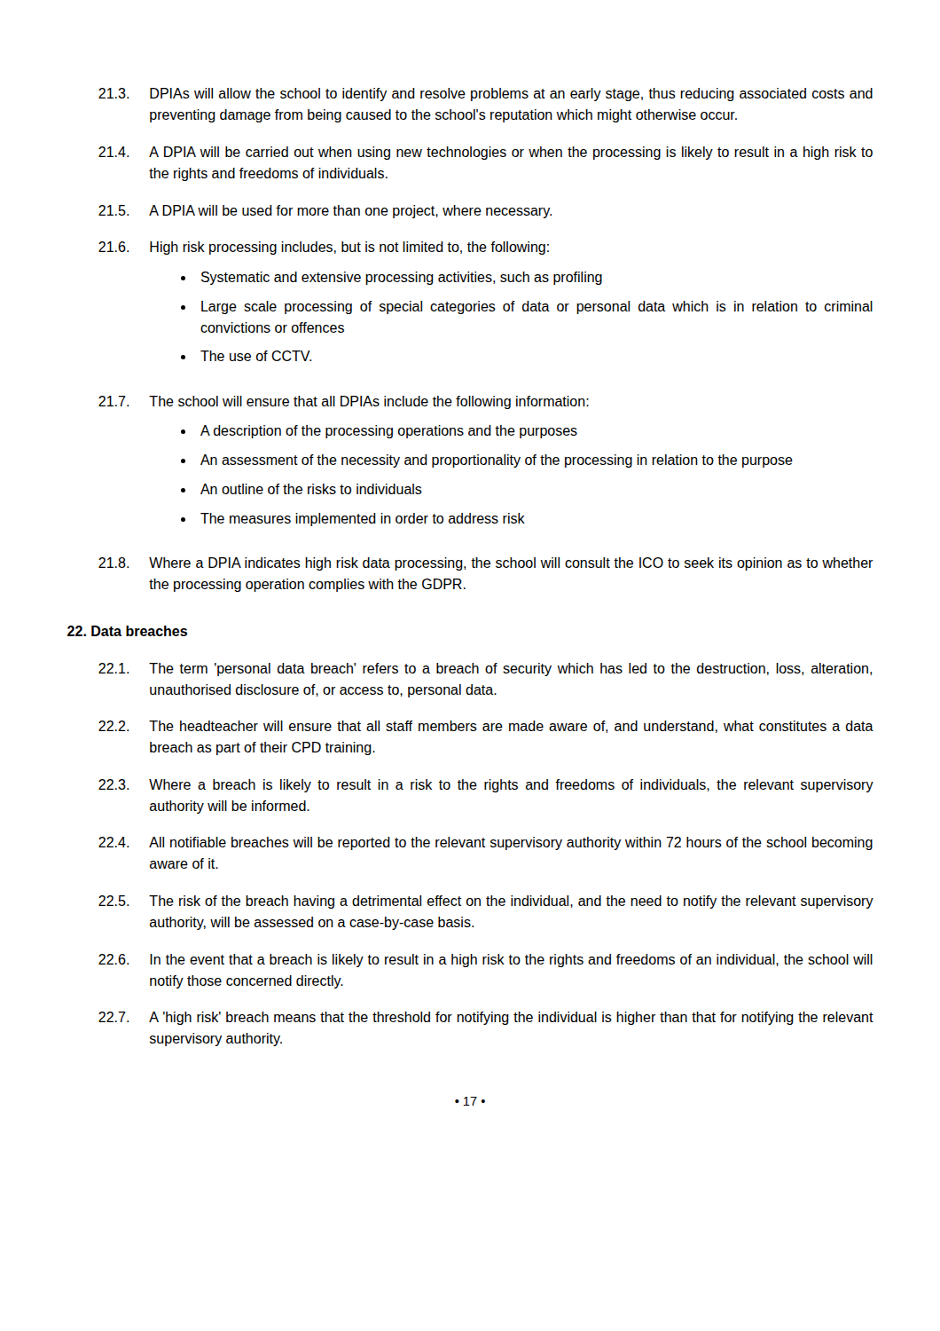21.3.
DPIAs will allow the school to identify and resolve problems at an early stage, thus reducing associated costs and preventing damage from being caused to the school's reputation which might otherwise occur.
21.4.
A DPIA will be carried out when using new technologies or when the processing is likely to result in a high risk to the rights and freedoms of individuals.
21.5.
A DPIA will be used for more than one project, where necessary.
21.6.
High risk processing includes, but is not limited to, the following:
Systematic and extensive processing activities, such as profiling
Large scale processing of special categories of data or personal data which is in relation to criminal convictions or offences
The use of CCTV.
21.7.
The school will ensure that all DPIAs include the following information:
A description of the processing operations and the purposes
An assessment of the necessity and proportionality of the processing in relation to the purpose
An outline of the risks to individuals
The measures implemented in order to address risk
21.8.
Where a DPIA indicates high risk data processing, the school will consult the ICO to seek its opinion as to whether the processing operation complies with the GDPR.
22. Data breaches
22.1.
The term 'personal data breach' refers to a breach of security which has led to the destruction, loss, alteration, unauthorised disclosure of, or access to, personal data.
22.2.
The headteacher will ensure that all staff members are made aware of, and understand, what constitutes a data breach as part of their CPD training.
22.3.
Where a breach is likely to result in a risk to the rights and freedoms of individuals, the relevant supervisory authority will be informed.
22.4.
All notifiable breaches will be reported to the relevant supervisory authority within 72 hours of the school becoming aware of it.
22.5.
The risk of the breach having a detrimental effect on the individual, and the need to notify the relevant supervisory authority, will be assessed on a case-by-case basis.
22.6.
In the event that a breach is likely to result in a high risk to the rights and freedoms of an individual, the school will notify those concerned directly.
22.7.
A 'high risk' breach means that the threshold for notifying the individual is higher than that for notifying the relevant supervisory authority.
• 17 •